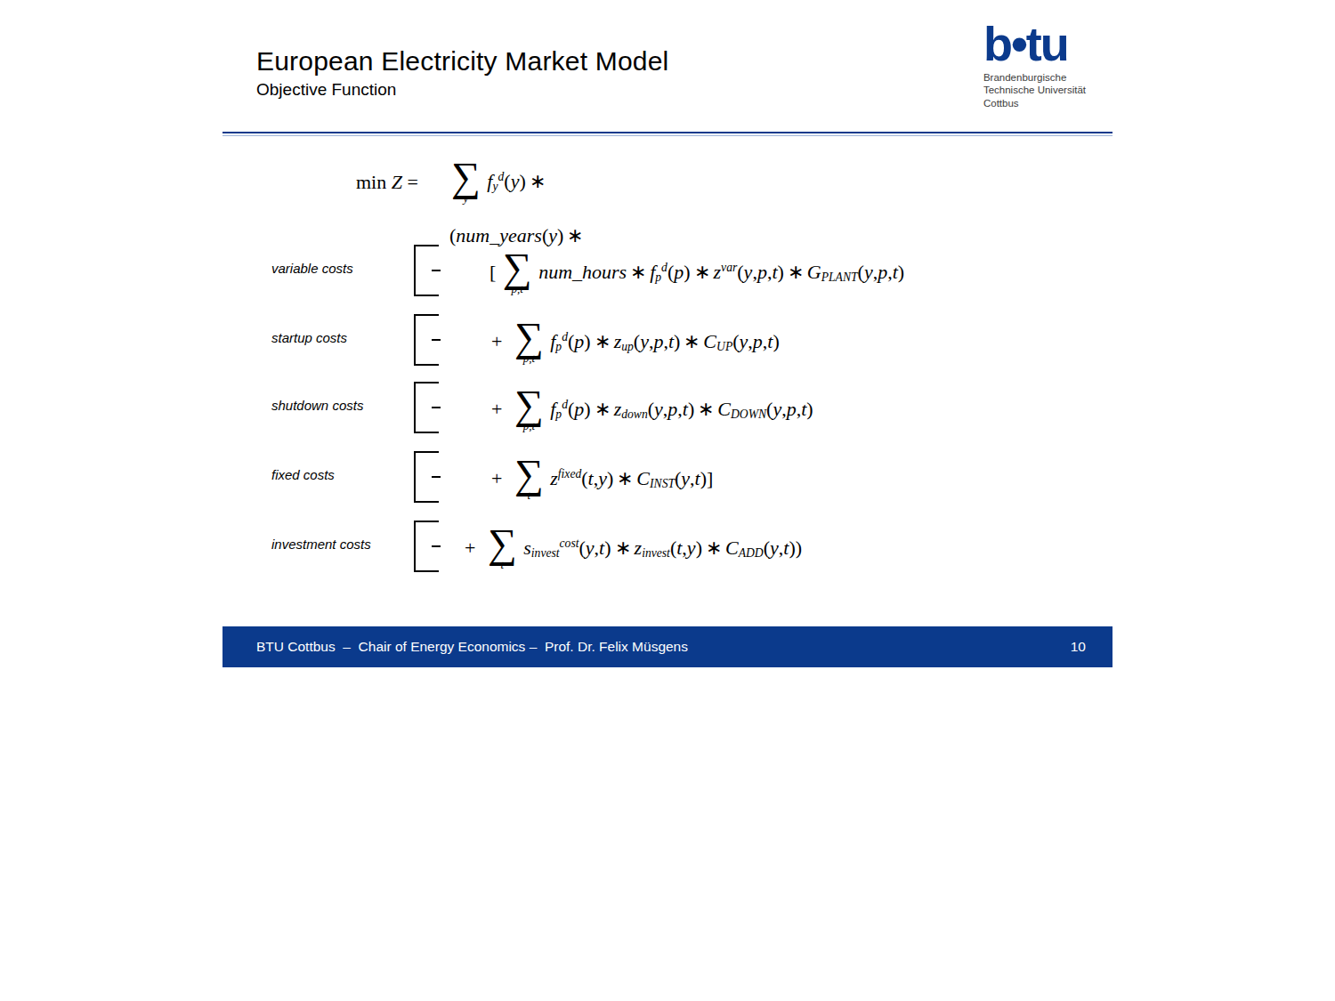European Electricity Market Model
Objective Function
b•tu
Brandenburgische
Technische Universität
Cottbus
variable costs
startup costs
shutdown costs
fixed costs
investment costs
min Z =
Sum over y f_y^d(y) *
∑ y fyd(y)∗
(num_years(y)∗
[ ∑ p,t num_hours∗fpd(p)∗zvar(y,p,t)∗GPLANT(y,p,t)
+ ∑ p,t fpd(p)∗zup(y,p,t)∗CUP(y,p,t)
+ ∑ p,t fpd(p)∗zdown(y,p,t)∗CDOWN(y,p,t)
+ ∑ t zfixed(t,y)∗CINST(y,t)]
+ ∑ t sinvestcost(y,t)∗zinvest(t,y)∗CADD(y,t))
BTU Cottbus – Chair of Energy Economics – Prof. Dr. Felix Müsgens
10